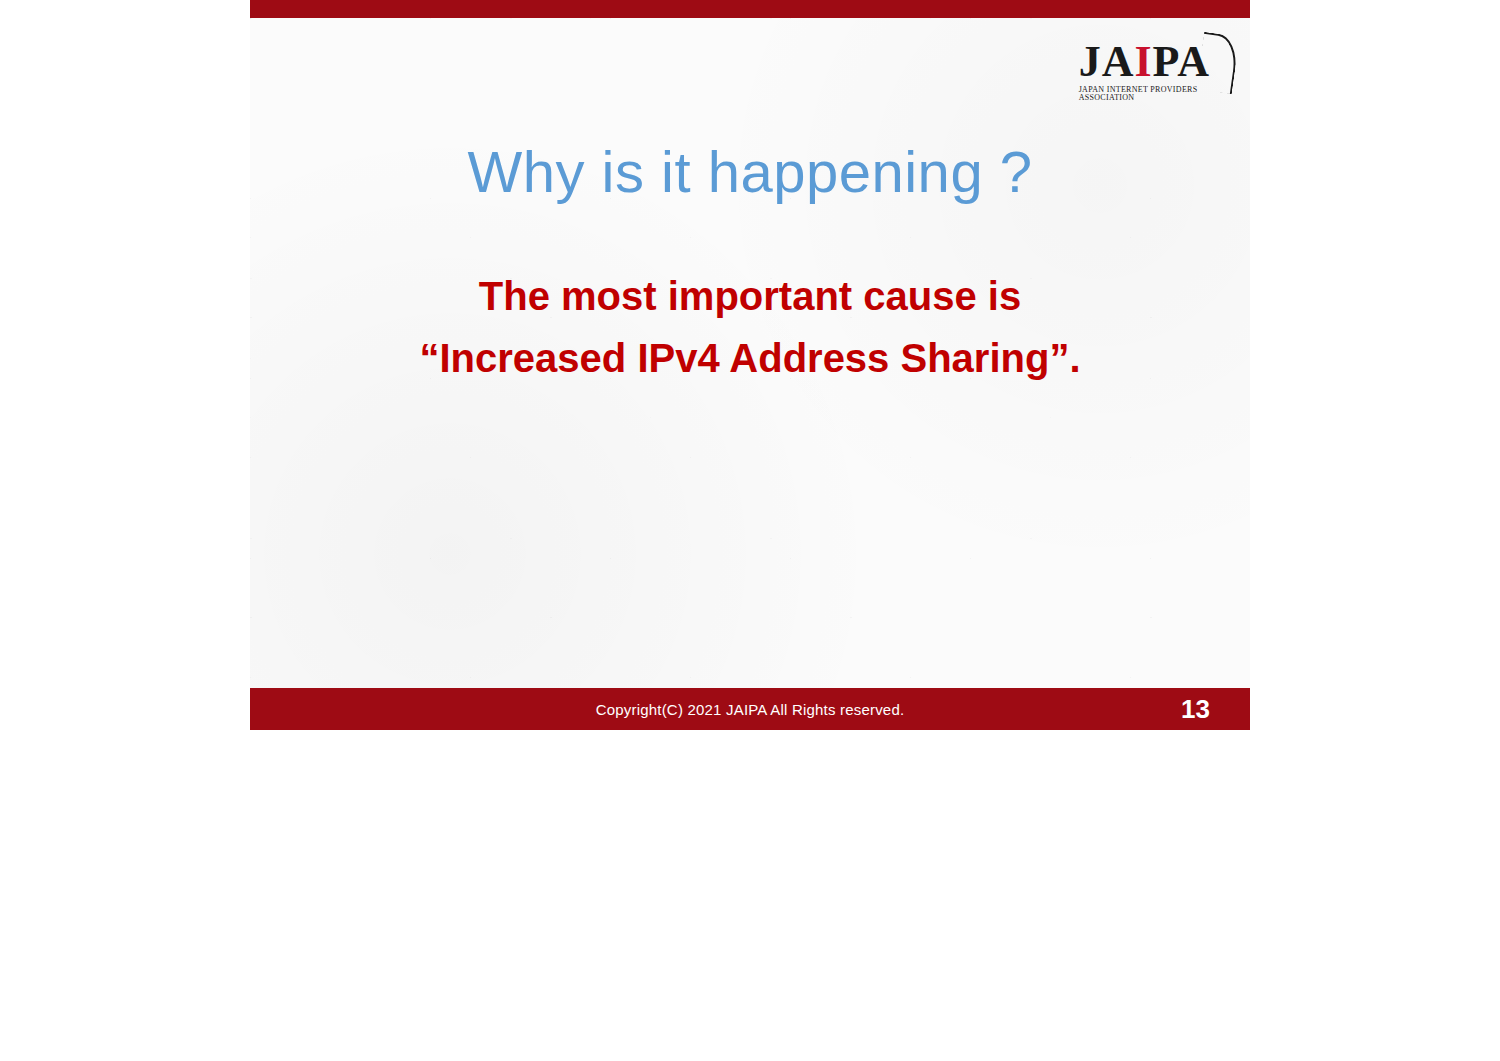JAIPA
Japan Internet Providers
Association
Why is it happening ?
The most important cause is
“Increased IPv4 Address Sharing”.
Copyright(C) 2021 JAIPA All Rights reserved. 13